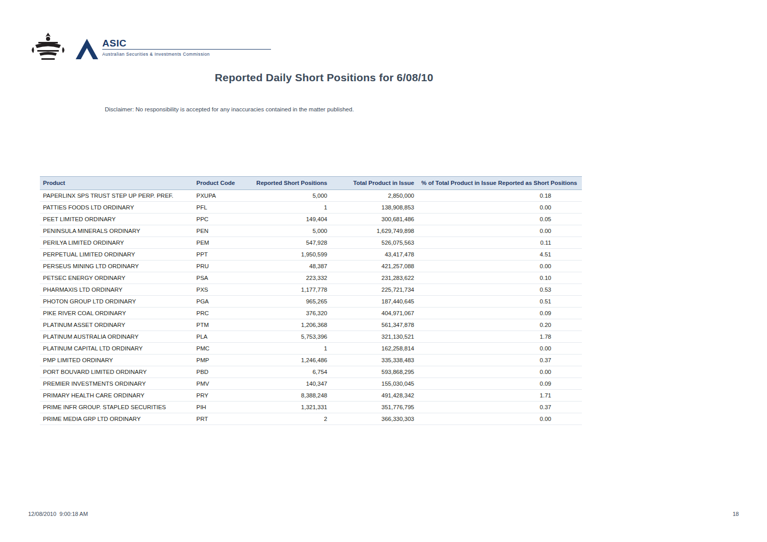ASIC
Australian Securities & Investments Commission
Reported Daily Short Positions for 6/08/10
Disclaimer: No responsibility is accepted for any inaccuracies contained in the matter published.
| Product | Product Code | Reported Short Positions | Total Product in Issue | % of Total Product in Issue Reported as Short Positions |
| --- | --- | --- | --- | --- |
| PAPERLINX SPS TRUST STEP UP PERP. PREF. | PXUPA | 5,000 | 2,850,000 | 0.18 |
| PATTIES FOODS LTD ORDINARY | PFL | 1 | 138,908,853 | 0.00 |
| PEET LIMITED ORDINARY | PPC | 149,404 | 300,681,486 | 0.05 |
| PENINSULA MINERALS ORDINARY | PEN | 5,000 | 1,629,749,898 | 0.00 |
| PERILYA LIMITED ORDINARY | PEM | 547,928 | 526,075,563 | 0.11 |
| PERPETUAL LIMITED ORDINARY | PPT | 1,950,599 | 43,417,478 | 4.51 |
| PERSEUS MINING LTD ORDINARY | PRU | 48,387 | 421,257,088 | 0.00 |
| PETSEC ENERGY ORDINARY | PSA | 223,332 | 231,283,622 | 0.10 |
| PHARMAXIS LTD ORDINARY | PXS | 1,177,778 | 225,721,734 | 0.53 |
| PHOTON GROUP LTD ORDINARY | PGA | 965,265 | 187,440,645 | 0.51 |
| PIKE RIVER COAL ORDINARY | PRC | 376,320 | 404,971,067 | 0.09 |
| PLATINUM ASSET ORDINARY | PTM | 1,206,368 | 561,347,878 | 0.20 |
| PLATINUM AUSTRALIA ORDINARY | PLA | 5,753,396 | 321,130,521 | 1.78 |
| PLATINUM CAPITAL LTD ORDINARY | PMC | 1 | 162,258,814 | 0.00 |
| PMP LIMITED ORDINARY | PMP | 1,246,486 | 335,338,483 | 0.37 |
| PORT BOUVARD LIMITED ORDINARY | PBD | 6,754 | 593,868,295 | 0.00 |
| PREMIER INVESTMENTS ORDINARY | PMV | 140,347 | 155,030,045 | 0.09 |
| PRIMARY HEALTH CARE ORDINARY | PRY | 8,388,248 | 491,428,342 | 1.71 |
| PRIME INFR GROUP. STAPLED SECURITIES | PIH | 1,321,331 | 351,776,795 | 0.37 |
| PRIME MEDIA GRP LTD ORDINARY | PRT | 2 | 366,330,303 | 0.00 |
12/08/2010 9:00:18 AM
18